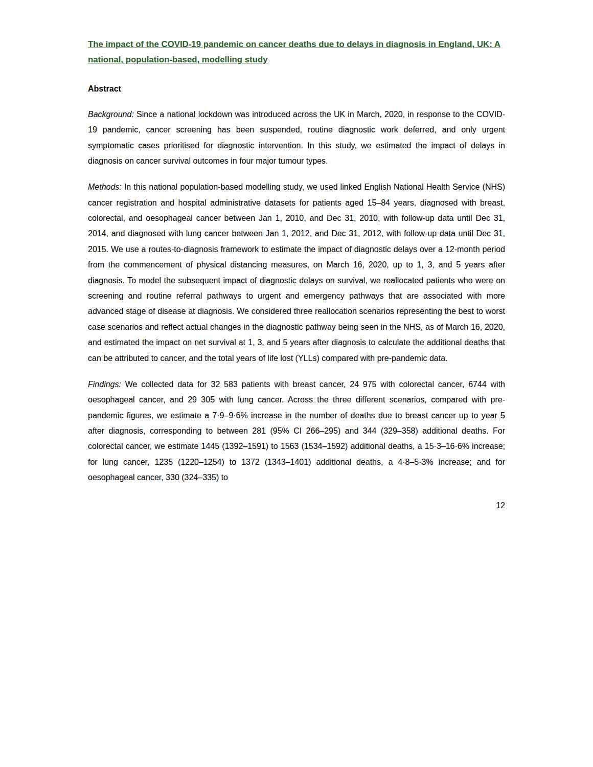The impact of the COVID-19 pandemic on cancer deaths due to delays in diagnosis in England, UK: A national, population-based, modelling study
Abstract
Background: Since a national lockdown was introduced across the UK in March, 2020, in response to the COVID-19 pandemic, cancer screening has been suspended, routine diagnostic work deferred, and only urgent symptomatic cases prioritised for diagnostic intervention. In this study, we estimated the impact of delays in diagnosis on cancer survival outcomes in four major tumour types.
Methods: In this national population-based modelling study, we used linked English National Health Service (NHS) cancer registration and hospital administrative datasets for patients aged 15–84 years, diagnosed with breast, colorectal, and oesophageal cancer between Jan 1, 2010, and Dec 31, 2010, with follow-up data until Dec 31, 2014, and diagnosed with lung cancer between Jan 1, 2012, and Dec 31, 2012, with follow-up data until Dec 31, 2015. We use a routes-to-diagnosis framework to estimate the impact of diagnostic delays over a 12-month period from the commencement of physical distancing measures, on March 16, 2020, up to 1, 3, and 5 years after diagnosis. To model the subsequent impact of diagnostic delays on survival, we reallocated patients who were on screening and routine referral pathways to urgent and emergency pathways that are associated with more advanced stage of disease at diagnosis. We considered three reallocation scenarios representing the best to worst case scenarios and reflect actual changes in the diagnostic pathway being seen in the NHS, as of March 16, 2020, and estimated the impact on net survival at 1, 3, and 5 years after diagnosis to calculate the additional deaths that can be attributed to cancer, and the total years of life lost (YLLs) compared with pre-pandemic data.
Findings: We collected data for 32 583 patients with breast cancer, 24 975 with colorectal cancer, 6744 with oesophageal cancer, and 29 305 with lung cancer. Across the three different scenarios, compared with pre-pandemic figures, we estimate a 7·9–9·6% increase in the number of deaths due to breast cancer up to year 5 after diagnosis, corresponding to between 281 (95% CI 266–295) and 344 (329–358) additional deaths. For colorectal cancer, we estimate 1445 (1392–1591) to 1563 (1534–1592) additional deaths, a 15·3–16·6% increase; for lung cancer, 1235 (1220–1254) to 1372 (1343–1401) additional deaths, a 4·8–5·3% increase; and for oesophageal cancer, 330 (324–335) to
12